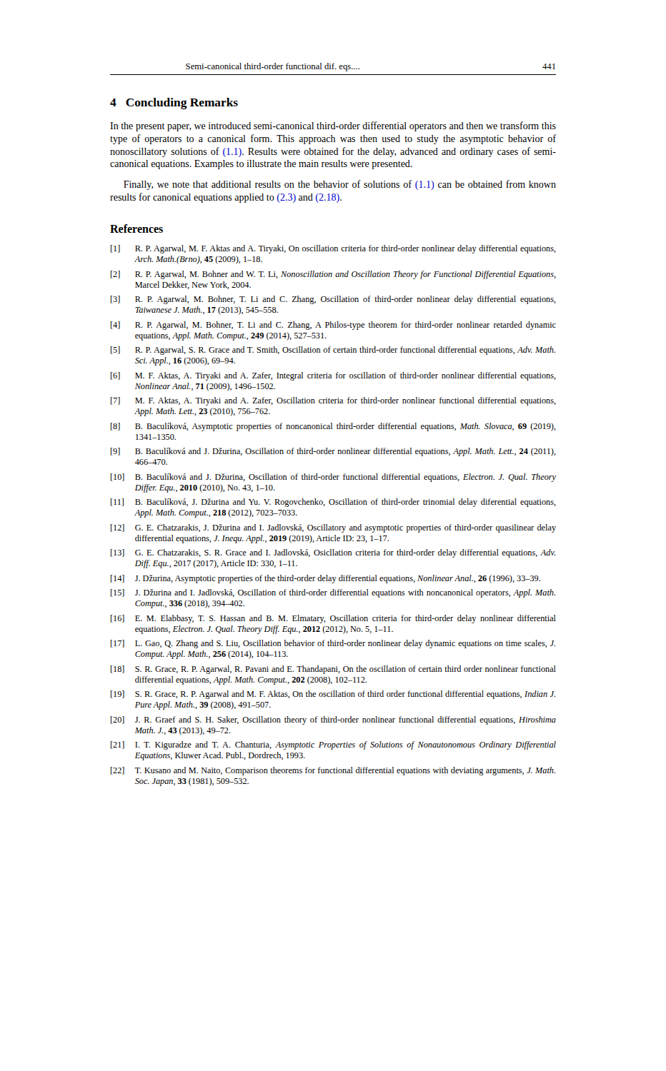Semi-canonical third-order functional dif. eqs.... 441
4 Concluding Remarks
In the present paper, we introduced semi-canonical third-order differential operators and then we transform this type of operators to a canonical form. This approach was then used to study the asymptotic behavior of nonoscillatory solutions of (1.1). Results were obtained for the delay, advanced and ordinary cases of semi-canonical equations. Examples to illustrate the main results were presented.
Finally, we note that additional results on the behavior of solutions of (1.1) can be obtained from known results for canonical equations applied to (2.3) and (2.18).
References
[1] R. P. Agarwal, M. F. Aktas and A. Tiryaki, On oscillation criteria for third-order nonlinear delay differential equations, Arch. Math.(Brno), 45 (2009), 1–18.
[2] R. P. Agarwal, M. Bohner and W. T. Li, Nonoscillation and Oscillation Theory for Functional Differential Equations, Marcel Dekker, New York, 2004.
[3] R. P. Agarwal, M. Bohner, T. Li and C. Zhang, Oscillation of third-order nonlinear delay differential equations, Taiwanese J. Math., 17 (2013), 545–558.
[4] R. P. Agarwal, M. Bohner, T. Li and C. Zhang, A Philos-type theorem for third-order nonlinear retarded dynamic equations, Appl. Math. Comput., 249 (2014), 527–531.
[5] R. P. Agarwal, S. R. Grace and T. Smith, Oscillation of certain third-order functional differential equations, Adv. Math. Sci. Appl., 16 (2006), 69–94.
[6] M. F. Aktas, A. Tiryaki and A. Zafer, Integral criteria for oscillation of third-order nonlinear differential equations, Nonlinear Anal., 71 (2009), 1496–1502.
[7] M. F. Aktas, A. Tiryaki and A. Zafer, Oscillation criteria for third-order nonlinear functional differential equations, Appl. Math. Lett., 23 (2010), 756–762.
[8] B. Baculíková, Asymptotic properties of noncanonical third-order differential equations, Math. Slovaca, 69 (2019), 1341–1350.
[9] B. Baculíková and J. Džurina, Oscillation of third-order nonlinear differential equations, Appl. Math. Lett., 24 (2011), 466–470.
[10] B. Baculíková and J. Džurina, Oscillation of third-order functional differential equations, Electron. J. Qual. Theory Differ. Equ., 2010 (2010), No. 43, 1–10.
[11] B. Baculíková, J. Džurina and Yu. V. Rogovchenko, Oscillation of third-order trinomial delay diferential equations, Appl. Math. Comput., 218 (2012), 7023–7033.
[12] G. E. Chatzarakis, J. Džurina and I. Jadlovská, Oscillatory and asymptotic properties of third-order quasilinear delay differential equations, J. Inequ. Appl., 2019 (2019), Article ID: 23, 1–17.
[13] G. E. Chatzarakis, S. R. Grace and I. Jadlovská, Osicllation criteria for third-order delay differential equations, Adv. Diff. Equ., 2017 (2017), Article ID: 330, 1–11.
[14] J. Džurina, Asymptotic properties of the third-order delay differential equations, Nonlinear Anal., 26 (1996), 33–39.
[15] J. Džurina and I. Jadlovská, Oscillation of third-order differential equations with noncanonical operators, Appl. Math. Comput., 336 (2018), 394–402.
[16] E. M. Elabbasy, T. S. Hassan and B. M. Elmatary, Oscillation criteria for third-order delay nonlinear differential equations, Electron. J. Qual. Theory Diff. Equ., 2012 (2012), No. 5, 1–11.
[17] L. Gao, Q. Zhang and S. Liu, Oscillation behavior of third-order nonlinear delay dynamic equations on time scales, J. Comput. Appl. Math., 256 (2014), 104–113.
[18] S. R. Grace, R. P. Agarwal, R. Pavani and E. Thandapani, On the oscillation of certain third order nonlinear functional differential equations, Appl. Math. Comput., 202 (2008), 102–112.
[19] S. R. Grace, R. P. Agarwal and M. F. Aktas, On the oscillation of third order functional differential equations, Indian J. Pure Appl. Math., 39 (2008), 491–507.
[20] J. R. Graef and S. H. Saker, Oscillation theory of third-order nonlinear functional differential equations, Hiroshima Math. J., 43 (2013), 49–72.
[21] I. T. Kiguradze and T. A. Chanturia, Asymptotic Properties of Solutions of Nonautonomous Ordinary Differential Equations, Kluwer Acad. Publ., Dordrech, 1993.
[22] T. Kusano and M. Naito, Comparison theorems for functional differential equations with deviating arguments, J. Math. Soc. Japan, 33 (1981), 509–532.